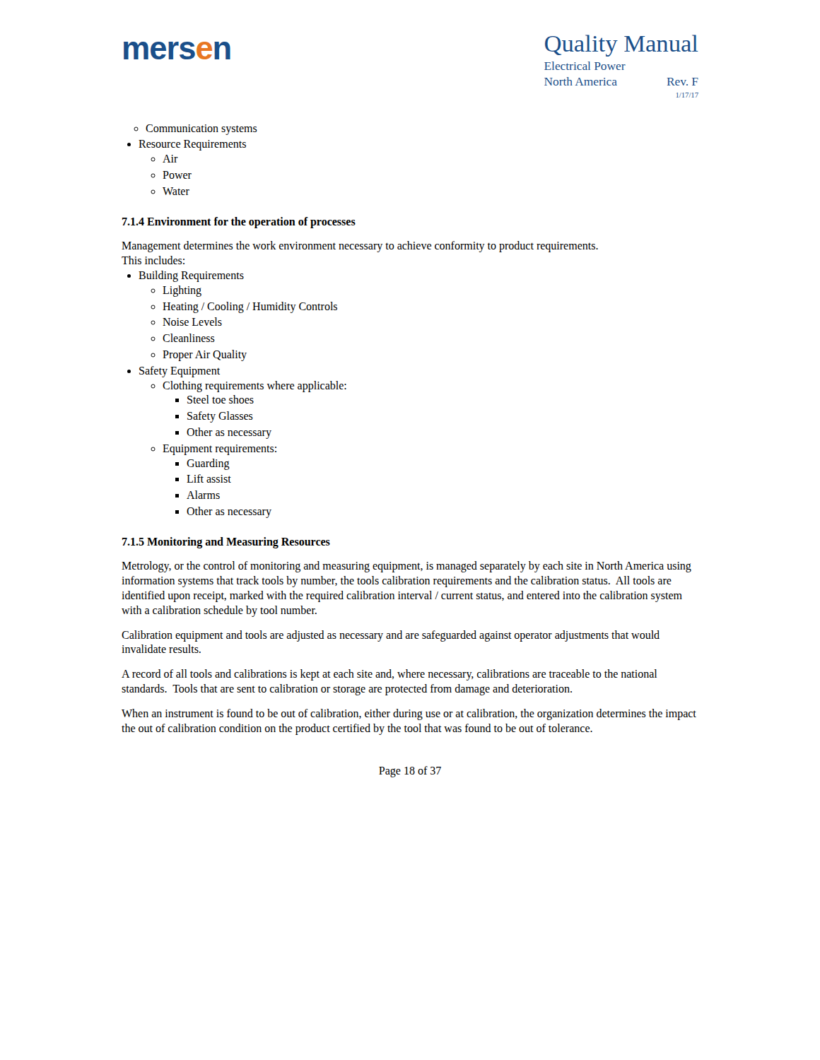mersen
Quality Manual
Electrical Power
North America Rev. F
1/17/17
Communication systems
Resource Requirements
Air
Power
Water
7.1.4 Environment for the operation of processes
Management determines the work environment necessary to achieve conformity to product requirements.
This includes:
Building Requirements
Lighting
Heating / Cooling / Humidity Controls
Noise Levels
Cleanliness
Proper Air Quality
Safety Equipment
Clothing requirements where applicable:
Steel toe shoes
Safety Glasses
Other as necessary
Equipment requirements:
Guarding
Lift assist
Alarms
Other as necessary
7.1.5 Monitoring and Measuring Resources
Metrology, or the control of monitoring and measuring equipment, is managed separately by each site in North America using information systems that track tools by number, the tools calibration requirements and the calibration status. All tools are identified upon receipt, marked with the required calibration interval / current status, and entered into the calibration system with a calibration schedule by tool number.
Calibration equipment and tools are adjusted as necessary and are safeguarded against operator adjustments that would invalidate results.
A record of all tools and calibrations is kept at each site and, where necessary, calibrations are traceable to the national standards. Tools that are sent to calibration or storage are protected from damage and deterioration.
When an instrument is found to be out of calibration, either during use or at calibration, the organization determines the impact the out of calibration condition on the product certified by the tool that was found to be out of tolerance.
Page 18 of 37